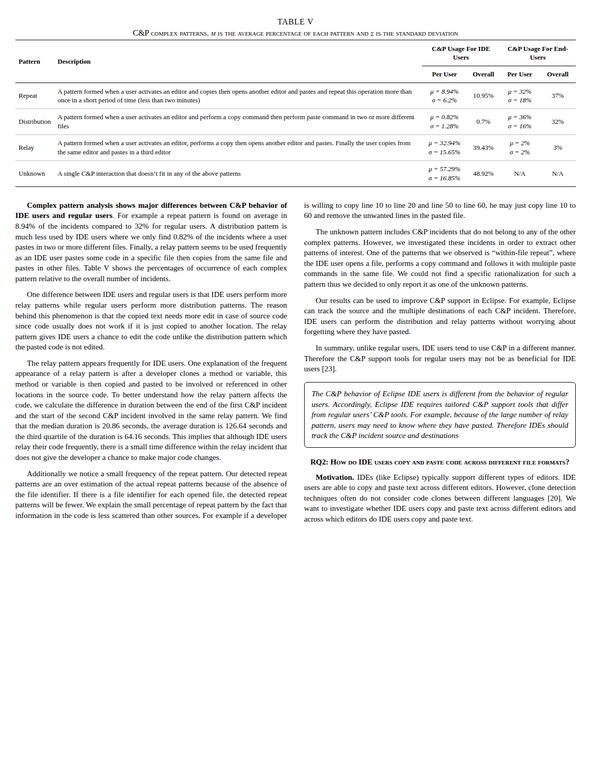TABLE V C&P complex patterns. μ is the average percentage of each pattern and σ is the standard deviation
| Pattern | Description | C&P Usage For IDE Users | C&P Usage For End-Users |
| --- | --- | --- | --- |
| Per User | Overall | Per User | Overall |
| Repeat | A pattern formed when a user activates an editor and copies then opens another editor and pastes and repeat this operation more than once in a short period of time (less than two minutes) | μ = 8.94% σ = 6.2% | 10.95% | μ = 32% σ = 18% | 37% |
| Distribution | A pattern formed when a user activates an editor and perform a copy command then perform paste command in two or more different files | μ = 0.82% σ = 1.28% | 0.7% | μ = 36% σ = 16% | 32% |
| Relay | A pattern formed when a user activates an editor, performs a copy then opens another editor and pastes. Finally the user copies from the same editor and pastes in a third editor | μ = 32.94% σ = 15.65% | 39.43% | μ = 2% σ = 2% | 3% |
| Unknown | A single C&P interaction that doesn’t fit in any of the above patterns | μ = 57.29% σ = 16.85% | 48.92% | N/A | N/A |
Complex pattern analysis shows major differences between C&P behavior of IDE users and regular users. For example a repeat pattern is found on average in 8.94% of the incidents compared to 32% for regular users. A distribution pattern is much less used by IDE users where we only find 0.82% of the incidents where a user pastes in two or more different files. Finally, a relay pattern seems to be used frequently as an IDE user pastes some code in a specific file then copies from the same file and pastes in other files. Table V shows the percentages of occurrence of each complex pattern relative to the overall number of incidents.
One difference between IDE users and regular users is that IDE users perform more relay patterns while regular users perform more distribution patterns. The reason behind this phenomenon is that the copied text needs more edit in case of source code since code usually does not work if it is just copied to another location. The relay pattern gives IDE users a chance to edit the code unlike the distribution pattern which the pasted code is not edited.
The relay pattern appears frequently for IDE users. One explanation of the frequent appearance of a relay pattern is after a developer clones a method or variable, this method or variable is then copied and pasted to be involved or referenced in other locations in the source code. To better understand how the relay pattern affects the code, we calculate the difference in duration between the end of the first C&P incident and the start of the second C&P incident involved in the same relay pattern. We find that the median duration is 20.86 seconds, the average duration is 126.64 seconds and the third quartile of the duration is 64.16 seconds. This implies that although IDE users relay their code frequently, there is a small time difference within the relay incident that does not give the developer a chance to make major code changes.
Additionally we notice a small frequency of the repeat pattern. Our detected repeat patterns are an over estimation of the actual repeat patterns because of the absence of the file identifier. If there is a file identifier for each opened file, the detected repeat patterns will be fewer. We explain the small percentage of repeat pattern by the fact that information in the code is less scattered than other sources. For example if a developer is willing to copy line 10 to line 20 and line 50 to line 60, he may just copy line 10 to 60 and remove the unwanted lines in the pasted file.
The unknown pattern includes C&P incidents that do not belong to any of the other complex patterns. However, we investigated these incidents in order to extract other patterns of interest. One of the patterns that we observed is “within-file repeat”, where the IDE user opens a file, performs a copy command and follows it with multiple paste commands in the same file. We could not find a specific rationalization for such a pattern thus we decided to only report it as one of the unknown patterns.
Our results can be used to improve C&P support in Eclipse. For example, Eclipse can track the source and the multiple destinations of each C&P incident. Therefore, IDE users can perform the distribution and relay patterns without worrying about forgetting where they have pasted.
In summary, unlike regular users, IDE users tend to use C&P in a different manner. Therefore the C&P support tools for regular users may not be as beneficial for IDE users [23].
The C&P behavior of Eclipse IDE users is different from the behavior of regular users. Accordingly, Eclipse IDE requires tailored C&P support tools that differ from regular users’ C&P tools. For example, because of the large number of relay pattern, users may need to know where they have pasted. Therefore IDEs should track the C&P incident source and destinations
RQ2: How do IDE users copy and paste code across different file formats?
Motivation. IDEs (like Eclipse) typically support different types of editors. IDE users are able to copy and paste text across different editors. However, clone detection techniques often do not consider code clones between different languages [20]. We want to investigate whether IDE users copy and paste text across different editors and across which editors do IDE users copy and paste text.